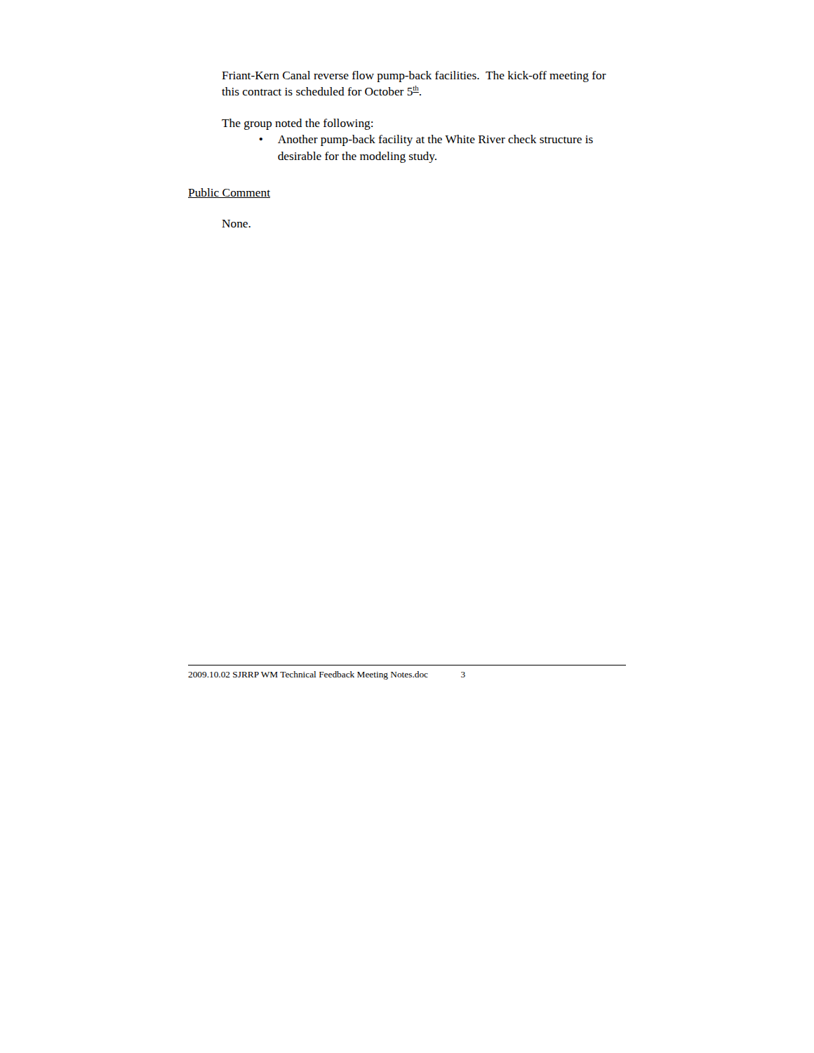Friant-Kern Canal reverse flow pump-back facilities. The kick-off meeting for this contract is scheduled for October 5th.
The group noted the following:
Another pump-back facility at the White River check structure is desirable for the modeling study.
Public Comment
None.
2009.10.02 SJRRP WM Technical Feedback Meeting Notes.doc 3